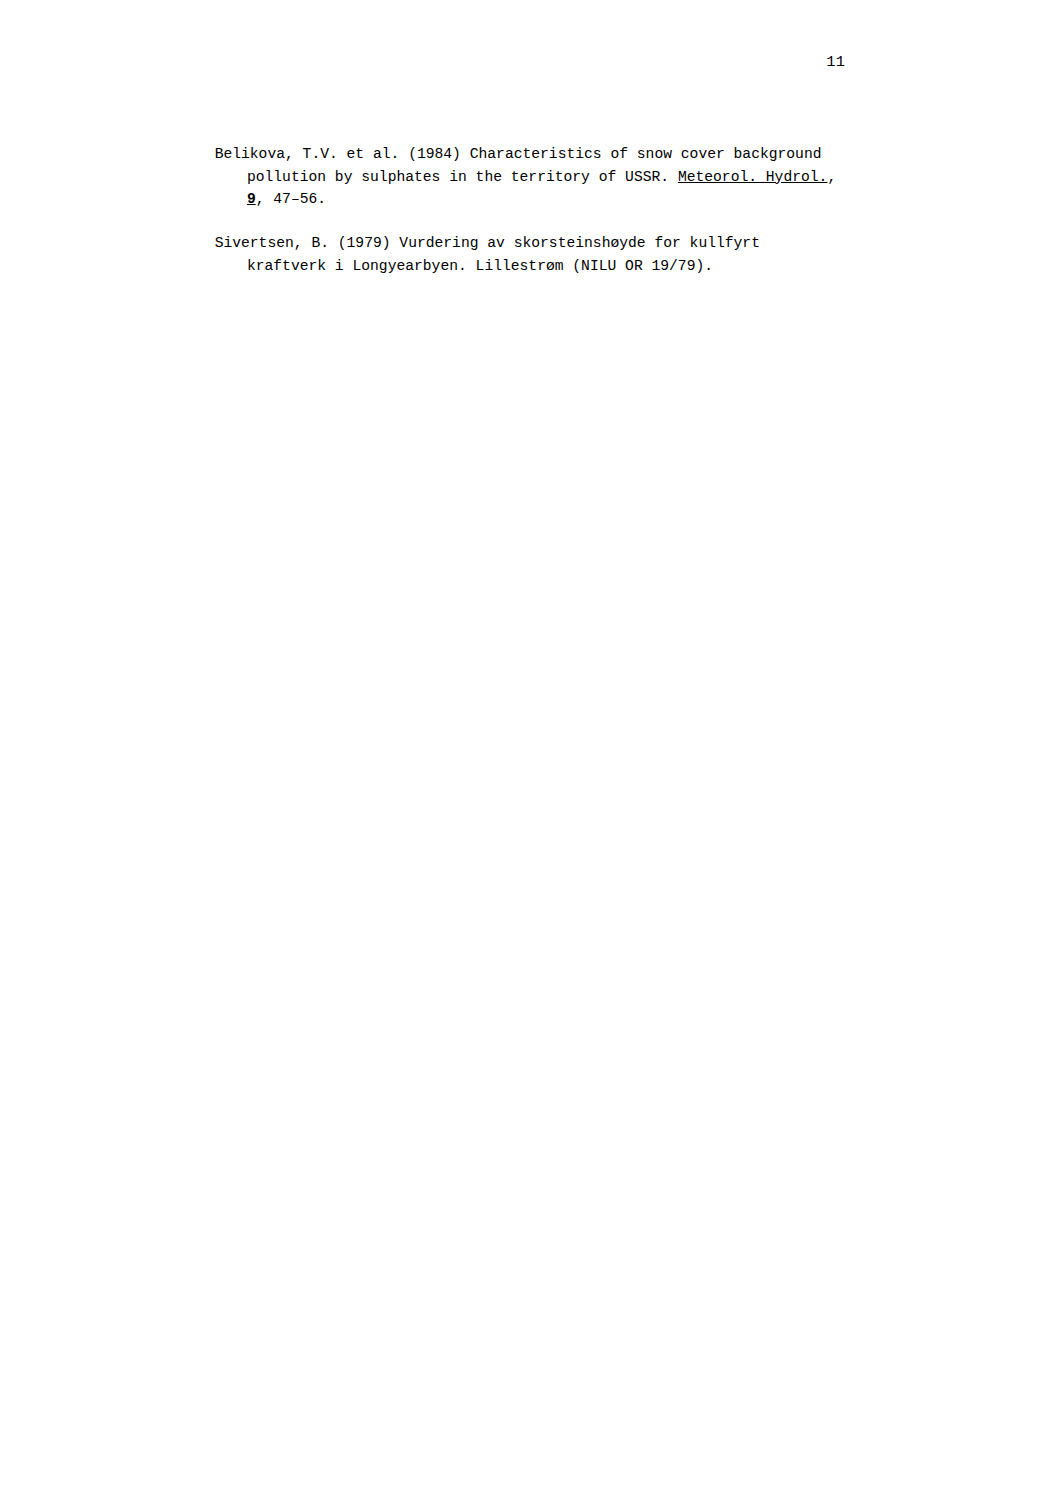11
Belikova, T.V. et al. (1984) Characteristics of snow cover background pollution by sulphates in the territory of USSR. Meteorol. Hydrol., 9, 47–56.
Sivertsen, B. (1979) Vurdering av skorsteinshøyde for kullfyrt kraftverk i Longyearbyen. Lillestrøm (NILU OR 19/79).